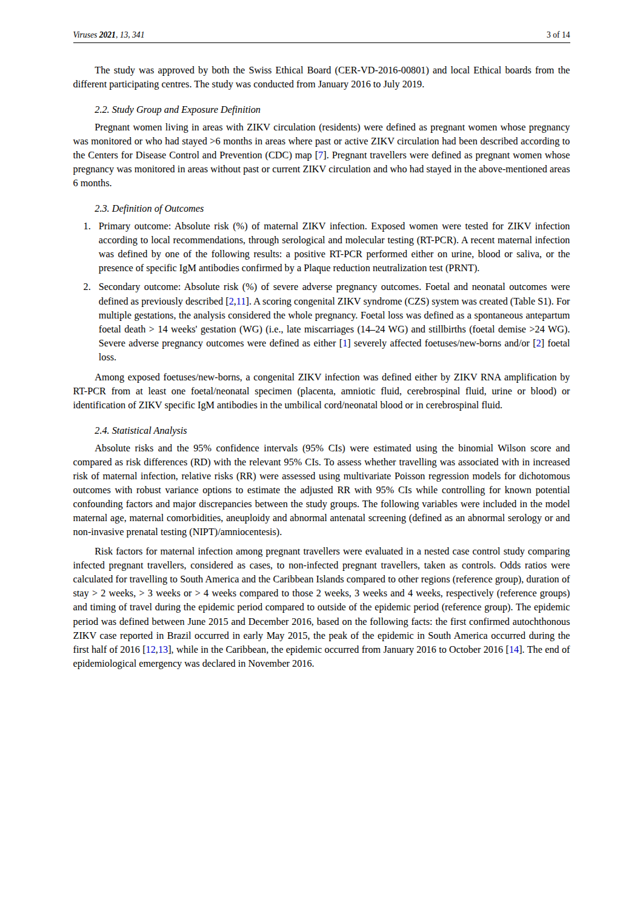Viruses 2021, 13, 341 3 of 14
The study was approved by both the Swiss Ethical Board (CER-VD-2016-00801) and local Ethical boards from the different participating centres. The study was conducted from January 2016 to July 2019.
2.2. Study Group and Exposure Definition
Pregnant women living in areas with ZIKV circulation (residents) were defined as pregnant women whose pregnancy was monitored or who had stayed >6 months in areas where past or active ZIKV circulation had been described according to the Centers for Disease Control and Prevention (CDC) map [7]. Pregnant travellers were defined as pregnant women whose pregnancy was monitored in areas without past or current ZIKV circulation and who had stayed in the above-mentioned areas 6 months.
2.3. Definition of Outcomes
Primary outcome: Absolute risk (%) of maternal ZIKV infection. Exposed women were tested for ZIKV infection according to local recommendations, through serological and molecular testing (RT-PCR). A recent maternal infection was defined by one of the following results: a positive RT-PCR performed either on urine, blood or saliva, or the presence of specific IgM antibodies confirmed by a Plaque reduction neutralization test (PRNT).
Secondary outcome: Absolute risk (%) of severe adverse pregnancy outcomes. Foetal and neonatal outcomes were defined as previously described [2,11]. A scoring congenital ZIKV syndrome (CZS) system was created (Table S1). For multiple gestations, the analysis considered the whole pregnancy. Foetal loss was defined as a spontaneous antepartum foetal death > 14 weeks' gestation (WG) (i.e., late miscarriages (14–24 WG) and stillbirths (foetal demise >24 WG). Severe adverse pregnancy outcomes were defined as either [1] severely affected foetuses/new-borns and/or [2] foetal loss.
Among exposed foetuses/new-borns, a congenital ZIKV infection was defined either by ZIKV RNA amplification by RT-PCR from at least one foetal/neonatal specimen (placenta, amniotic fluid, cerebrospinal fluid, urine or blood) or identification of ZIKV specific IgM antibodies in the umbilical cord/neonatal blood or in cerebrospinal fluid.
2.4. Statistical Analysis
Absolute risks and the 95% confidence intervals (95% CIs) were estimated using the binomial Wilson score and compared as risk differences (RD) with the relevant 95% CIs. To assess whether travelling was associated with in increased risk of maternal infection, relative risks (RR) were assessed using multivariate Poisson regression models for dichotomous outcomes with robust variance options to estimate the adjusted RR with 95% CIs while controlling for known potential confounding factors and major discrepancies between the study groups. The following variables were included in the model maternal age, maternal comorbidities, aneuploidy and abnormal antenatal screening (defined as an abnormal serology or and non-invasive prenatal testing (NIPT)/amniocentesis).
Risk factors for maternal infection among pregnant travellers were evaluated in a nested case control study comparing infected pregnant travellers, considered as cases, to non-infected pregnant travellers, taken as controls. Odds ratios were calculated for travelling to South America and the Caribbean Islands compared to other regions (reference group), duration of stay > 2 weeks, > 3 weeks or > 4 weeks compared to those 2 weeks, 3 weeks and 4 weeks, respectively (reference groups) and timing of travel during the epidemic period compared to outside of the epidemic period (reference group). The epidemic period was defined between June 2015 and December 2016, based on the following facts: the first confirmed autochthonous ZIKV case reported in Brazil occurred in early May 2015, the peak of the epidemic in South America occurred during the first half of 2016 [12,13], while in the Caribbean, the epidemic occurred from January 2016 to October 2016 [14]. The end of epidemiological emergency was declared in November 2016.